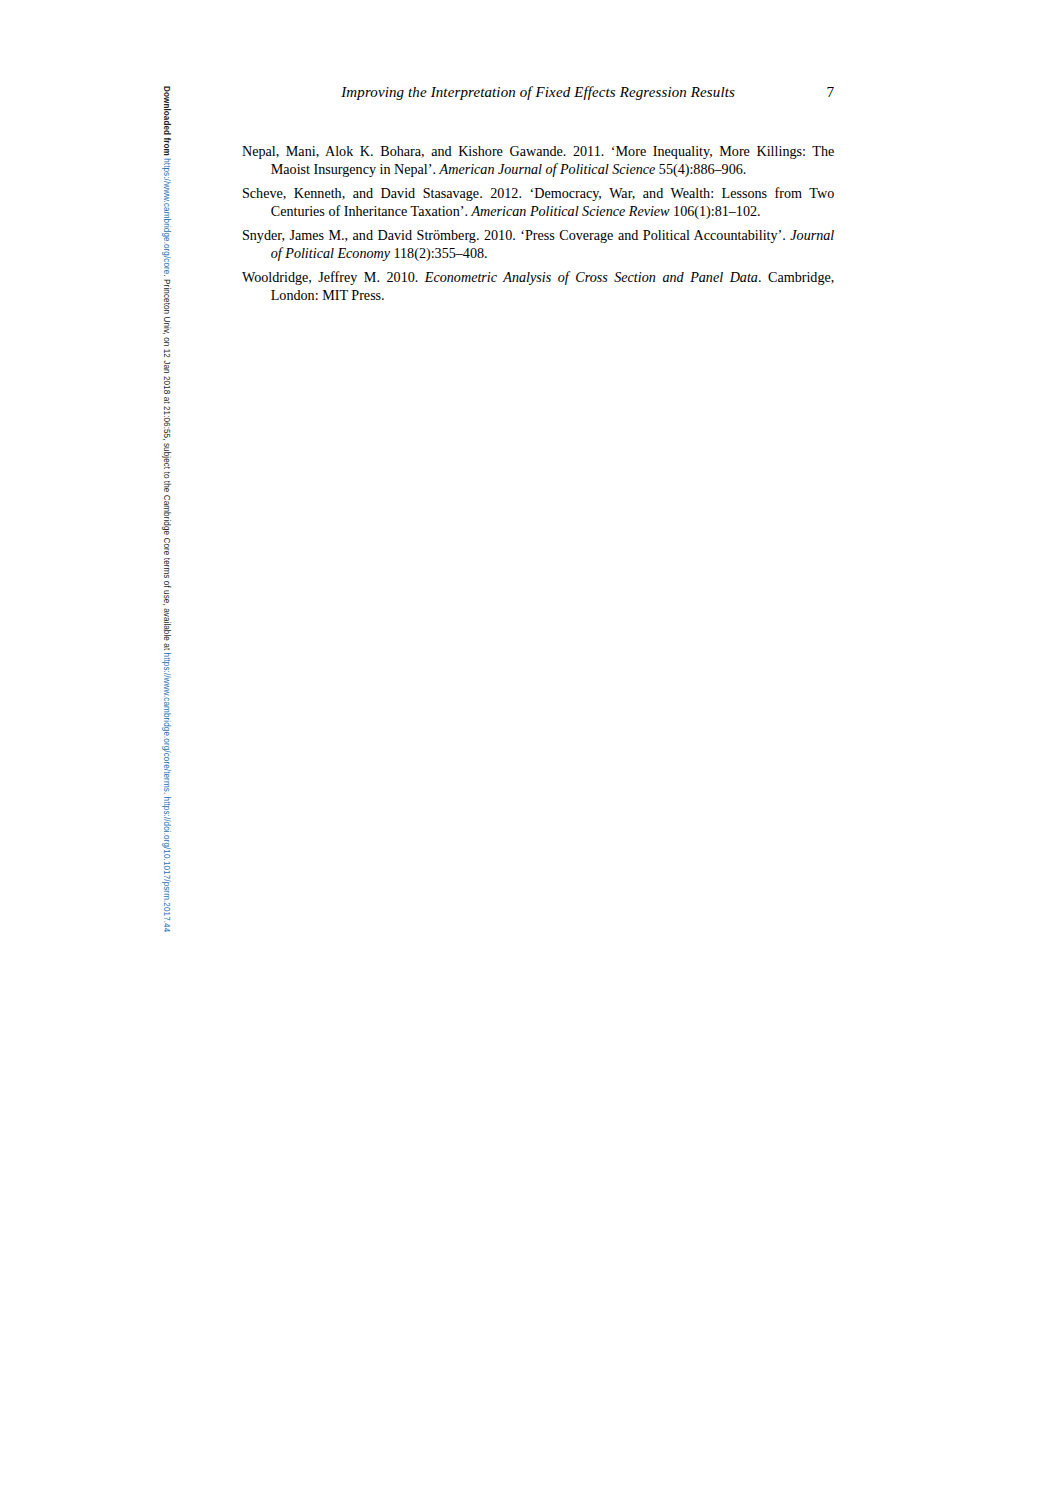Downloaded from https://www.cambridge.org/core. Princeton Univ, on 12 Jan 2018 at 21:06:55, subject to the Cambridge Core terms of use, available at https://www.cambridge.org/core/terms. https://doi.org/10.1017/psrm.2017.44
Improving the Interpretation of Fixed Effects Regression Results 7
Nepal, Mani, Alok K. Bohara, and Kishore Gawande. 2011. ‘More Inequality, More Killings: The Maoist Insurgency in Nepal’. American Journal of Political Science 55(4):886–906.
Scheve, Kenneth, and David Stasavage. 2012. ‘Democracy, War, and Wealth: Lessons from Two Centuries of Inheritance Taxation’. American Political Science Review 106(1):81–102.
Snyder, James M., and David Strömberg. 2010. ‘Press Coverage and Political Accountability’. Journal of Political Economy 118(2):355–408.
Wooldridge, Jeffrey M. 2010. Econometric Analysis of Cross Section and Panel Data. Cambridge, London: MIT Press.